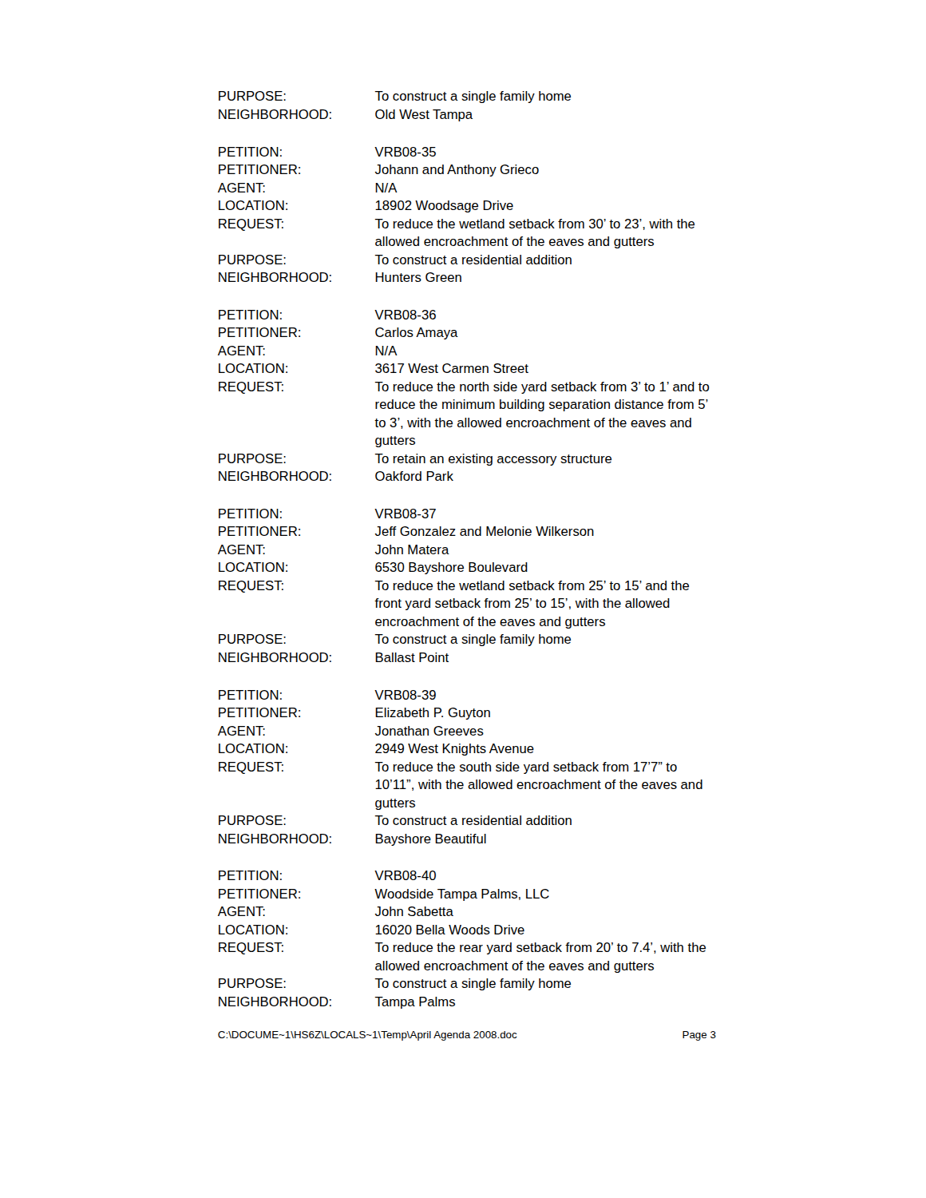| PURPOSE: | To construct a single family home |
| NEIGHBORHOOD: | Old West Tampa |
| PETITION: | VRB08-35 |
| PETITIONER: | Johann and Anthony Grieco |
| AGENT: | N/A |
| LOCATION: | 18902 Woodsage Drive |
| REQUEST: | To reduce the wetland setback from 30’ to 23’, with the allowed encroachment of the eaves and gutters |
| PURPOSE: | To construct a residential addition |
| NEIGHBORHOOD: | Hunters Green |
| PETITION: | VRB08-36 |
| PETITIONER: | Carlos Amaya |
| AGENT: | N/A |
| LOCATION: | 3617 West Carmen Street |
| REQUEST: | To reduce the north side yard setback from 3’ to 1’ and to reduce the minimum building separation distance from 5’ to 3’, with the allowed encroachment of the eaves and gutters |
| PURPOSE: | To retain an existing accessory structure |
| NEIGHBORHOOD: | Oakford Park |
| PETITION: | VRB08-37 |
| PETITIONER: | Jeff Gonzalez and Melonie Wilkerson |
| AGENT: | John Matera |
| LOCATION: | 6530 Bayshore Boulevard |
| REQUEST: | To reduce the wetland setback from 25’ to 15’ and the front yard setback from 25’ to 15’, with the allowed encroachment of the eaves and gutters |
| PURPOSE: | To construct a single family home |
| NEIGHBORHOOD: | Ballast Point |
| PETITION: | VRB08-39 |
| PETITIONER: | Elizabeth P. Guyton |
| AGENT: | Jonathan Greeves |
| LOCATION: | 2949 West Knights Avenue |
| REQUEST: | To reduce the south side yard setback from 17’7” to 10’11”, with the allowed encroachment of the eaves and gutters |
| PURPOSE: | To construct a residential addition |
| NEIGHBORHOOD: | Bayshore Beautiful |
| PETITION: | VRB08-40 |
| PETITIONER: | Woodside Tampa Palms, LLC |
| AGENT: | John Sabetta |
| LOCATION: | 16020 Bella Woods Drive |
| REQUEST: | To reduce the rear yard setback from 20’ to 7.4’, with the allowed encroachment of the eaves and gutters |
| PURPOSE: | To construct a single family home |
| NEIGHBORHOOD: | Tampa Palms |
C:\DOCUME~1\HS6Z\LOCALS~1\Temp\April Agenda 2008.doc Page 3